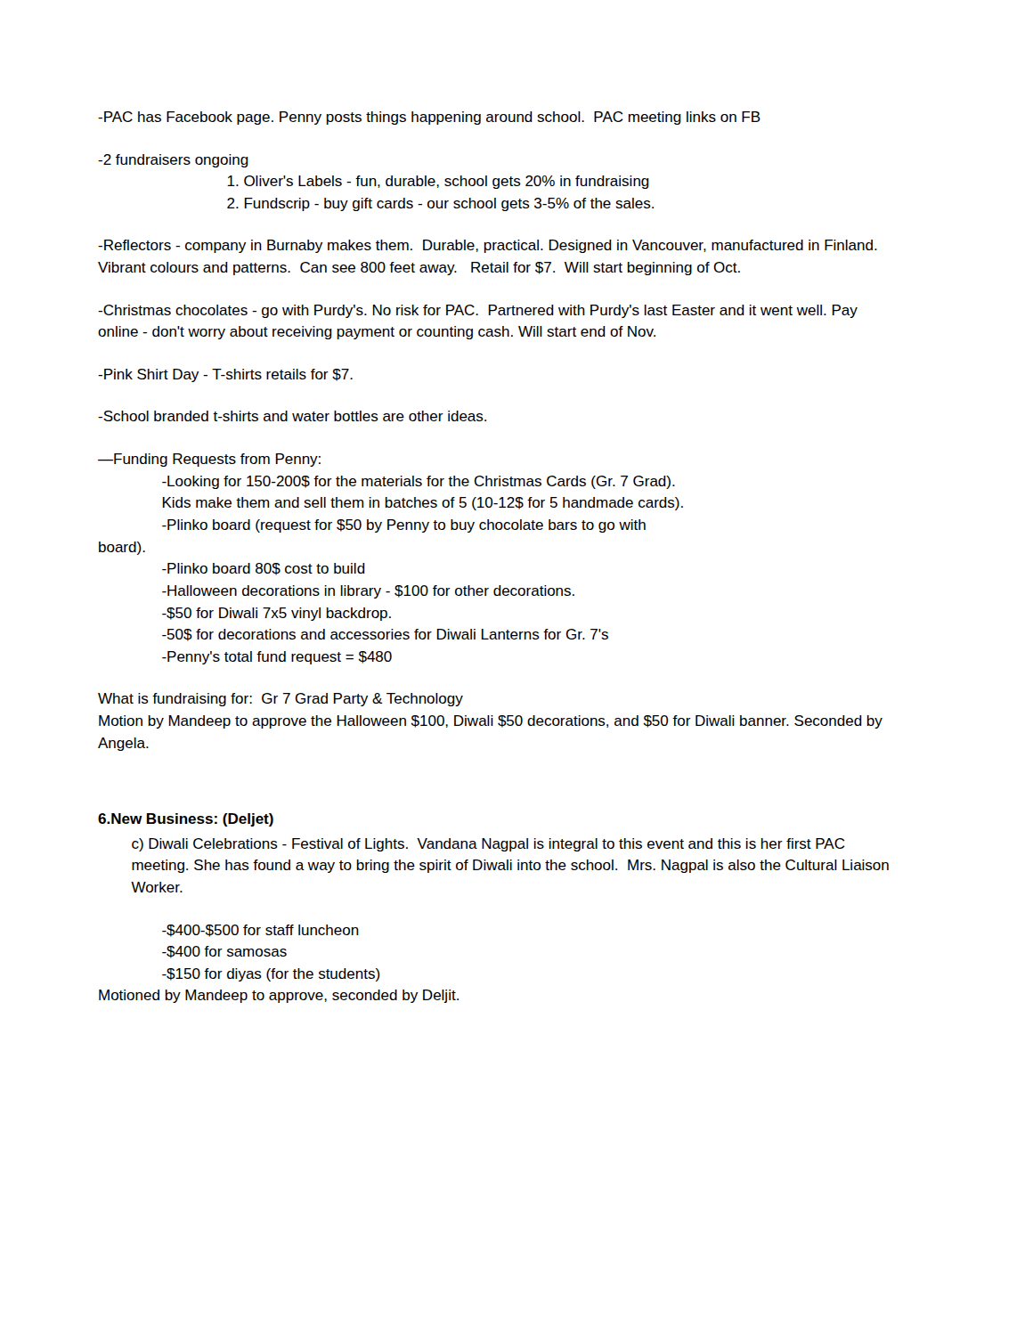-PAC has Facebook page. Penny posts things happening around school. PAC meeting links on FB
-2 fundraisers ongoing
1. Oliver's Labels - fun, durable, school gets 20% in fundraising
2. Fundscrip - buy gift cards - our school gets 3-5% of the sales.
-Reflectors - company in Burnaby makes them. Durable, practical. Designed in Vancouver, manufactured in Finland. Vibrant colours and patterns. Can see 800 feet away. Retail for $7. Will start beginning of Oct.
-Christmas chocolates - go with Purdy's. No risk for PAC. Partnered with Purdy's last Easter and it went well. Pay online - don't worry about receiving payment or counting cash. Will start end of Nov.
-Pink Shirt Day - T-shirts retails for $7.
-School branded t-shirts and water bottles are other ideas.
—Funding Requests from Penny:
-Looking for 150-200$ for the materials for the Christmas Cards (Gr. 7 Grad).
Kids make them and sell them in batches of 5 (10-12$ for 5 handmade cards).
-Plinko board (request for $50 by Penny to buy chocolate bars to go with
board).
-Plinko board 80$ cost to build
-Halloween decorations in library - $100 for other decorations.
-$50 for Diwali 7x5 vinyl backdrop.
-50$ for decorations and accessories for Diwali Lanterns for Gr. 7's
-Penny's total fund request = $480
What is fundraising for: Gr 7 Grad Party & Technology
Motion by Mandeep to approve the Halloween $100, Diwali $50 decorations, and $50 for Diwali banner. Seconded by Angela.
6.New Business: (Deljet)
c) Diwali Celebrations - Festival of Lights. Vandana Nagpal is integral to this event and this is her first PAC meeting. She has found a way to bring the spirit of Diwali into the school. Mrs. Nagpal is also the Cultural Liaison Worker.
-$400-$500 for staff luncheon
-$400 for samosas
-$150 for diyas (for the students)
Motioned by Mandeep to approve, seconded by Deljit.